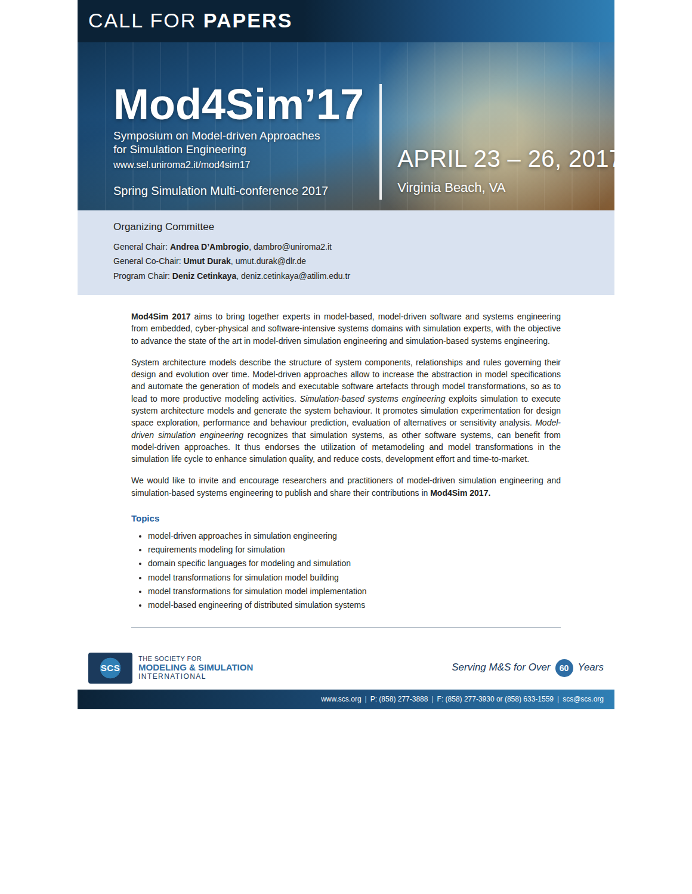CALL FOR PAPERS
Mod4Sim’17
Symposium on Model-driven Approaches
for Simulation Engineering
www.sel.uniroma2.it/mod4sim17
Spring Simulation Multi-conference 2017
APRIL 23 – 26, 2017
Virginia Beach, VA
Organizing Committee
General Chair: Andrea D’Ambrogio, dambro@uniroma2.it
General Co-Chair: Umut Durak, umut.durak@dlr.de
Program Chair: Deniz Cetinkaya, deniz.cetinkaya@atilim.edu.tr
Mod4Sim 2017 aims to bring together experts in model-based, model-driven software and systems engineering from embedded, cyber-physical and software-intensive systems domains with simulation experts, with the objective to advance the state of the art in model-driven simulation engineering and simulation-based systems engineering.
System architecture models describe the structure of system components, relationships and rules governing their design and evolution over time. Model-driven approaches allow to increase the abstraction in model specifications and automate the generation of models and executable software artefacts through model transformations, so as to lead to more productive modeling activities. Simulation-based systems engineering exploits simulation to execute system architecture models and generate the system behaviour. It promotes simulation experimentation for design space exploration, performance and behaviour prediction, evaluation of alternatives or sensitivity analysis. Model-driven simulation engineering recognizes that simulation systems, as other software systems, can benefit from model-driven approaches. It thus endorses the utilization of metamodeling and model transformations in the simulation life cycle to enhance simulation quality, and reduce costs, development effort and time-to-market.
We would like to invite and encourage researchers and practitioners of model-driven simulation engineering and simulation-based systems engineering to publish and share their contributions in Mod4Sim 2017.
Topics
model-driven approaches in simulation engineering
requirements modeling for simulation
domain specific languages for modeling and simulation
model transformations for simulation model building
model transformations for simulation model implementation
model-based engineering of distributed simulation systems
SCS
THE SOCIETY FOR
MODELING & SIMULATION
INTERNATIONAL
Serving M&S for Over 60 Years
www.scs.org| P: (858) 277-3888| F: (858) 277-3930 or (858) 633-1559| scs@scs.org